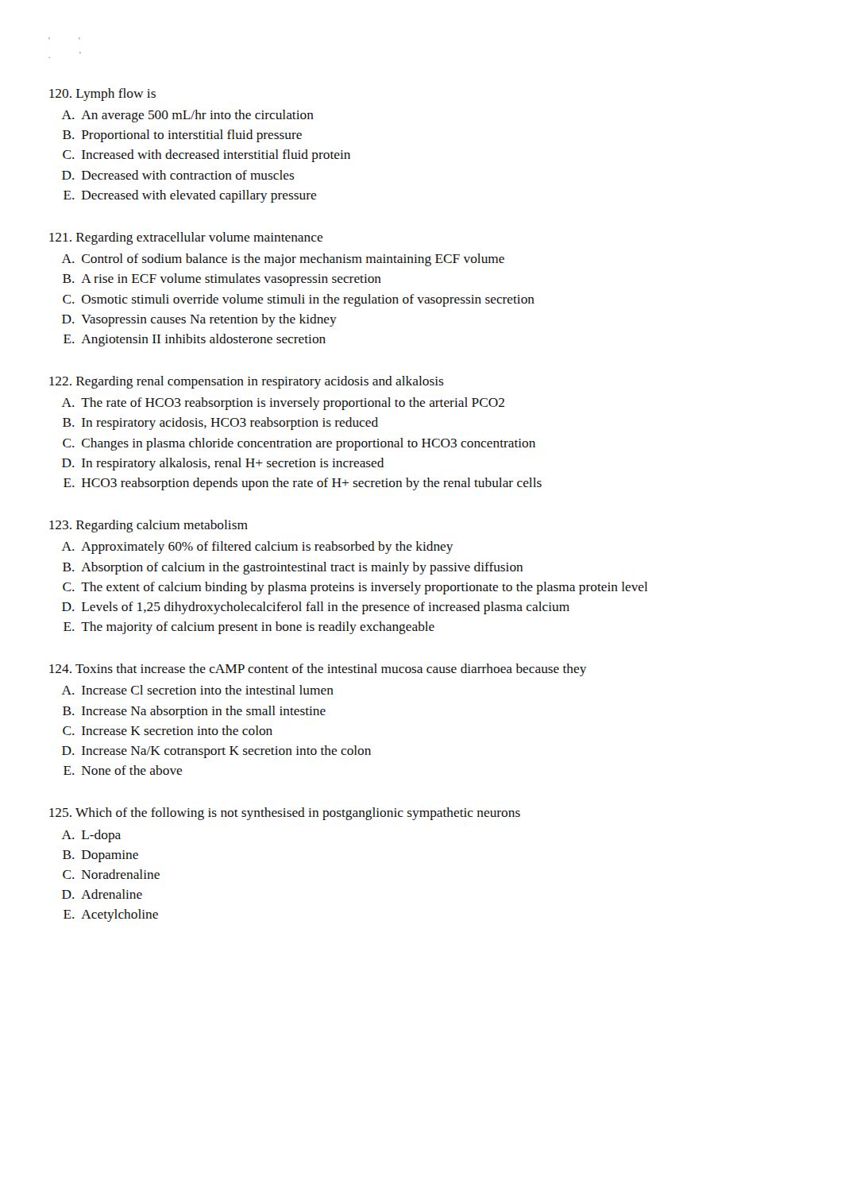' '
. '
120. Lymph flow is
An average 500 mL/hr into the circulation
Proportional to interstitial fluid pressure
Increased with decreased interstitial fluid protein
Decreased with contraction of muscles
Decreased with elevated capillary pressure
121. Regarding extracellular volume maintenance
Control of sodium balance is the major mechanism maintaining ECF volume
A rise in ECF volume stimulates vasopressin secretion
Osmotic stimuli override volume stimuli in the regulation of vasopressin secretion
Vasopressin causes Na retention by the kidney
Angiotensin II inhibits aldosterone secretion
122. Regarding renal compensation in respiratory acidosis and alkalosis
The rate of HCO3 reabsorption is inversely proportional to the arterial PCO2
In respiratory acidosis, HCO3 reabsorption is reduced
Changes in plasma chloride concentration are proportional to HCO3 concentration
In respiratory alkalosis, renal H+ secretion is increased
HCO3 reabsorption depends upon the rate of H+ secretion by the renal tubular cells
123. Regarding calcium metabolism
Approximately 60% of filtered calcium is reabsorbed by the kidney
Absorption of calcium in the gastrointestinal tract is mainly by passive diffusion
The extent of calcium binding by plasma proteins is inversely proportionate to the plasma protein level
Levels of 1,25 dihydroxycholecalciferol fall in the presence of increased plasma calcium
The majority of calcium present in bone is readily exchangeable
124. Toxins that increase the cAMP content of the intestinal mucosa cause diarrhoea because they
Increase Cl secretion into the intestinal lumen
Increase Na absorption in the small intestine
Increase K secretion into the colon
Increase Na/K cotransport K secretion into the colon
None of the above
125. Which of the following is not synthesised in postganglionic sympathetic neurons
L-dopa
Dopamine
Noradrenaline
Adrenaline
Acetylcholine